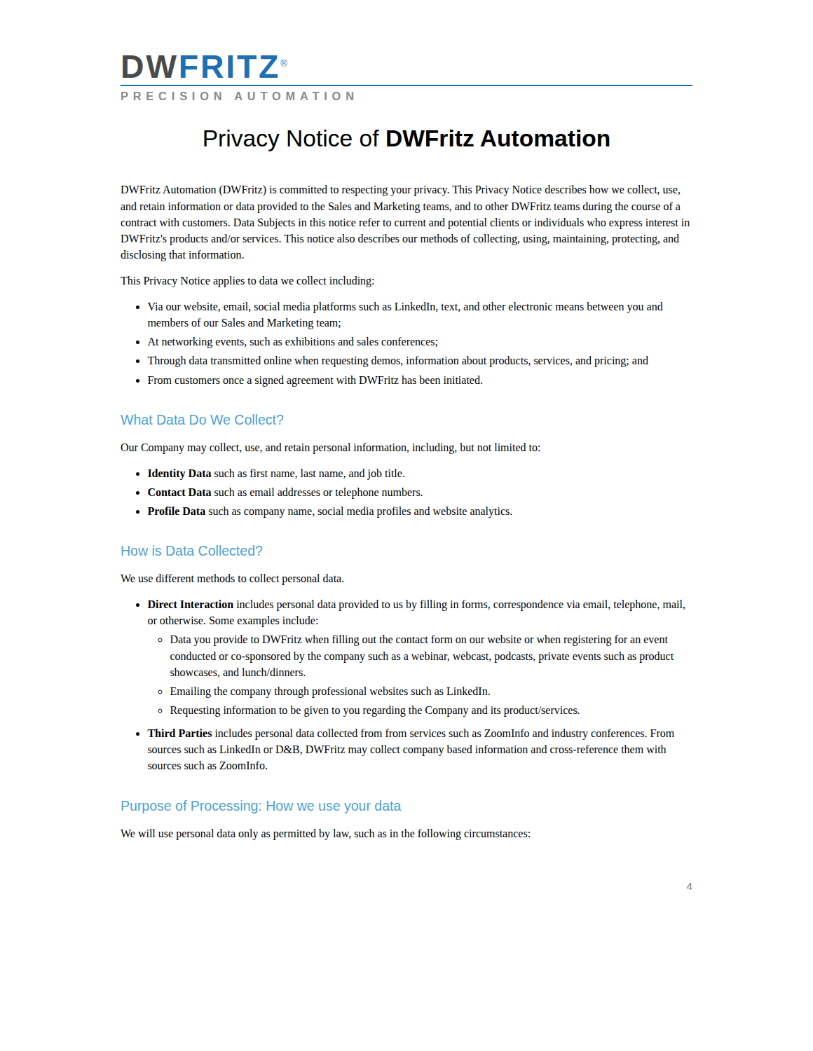DWFRITZ®
PRECISION AUTOMATION
Privacy Notice of DWFritz Automation
DWFritz Automation (DWFritz) is committed to respecting your privacy. This Privacy Notice describes how we collect, use, and retain information or data provided to the Sales and Marketing teams, and to other DWFritz teams during the course of a contract with customers. Data Subjects in this notice refer to current and potential clients or individuals who express interest in DWFritz's products and/or services. This notice also describes our methods of collecting, using, maintaining, protecting, and disclosing that information.
This Privacy Notice applies to data we collect including:
Via our website, email, social media platforms such as LinkedIn, text, and other electronic means between you and members of our Sales and Marketing team;
At networking events, such as exhibitions and sales conferences;
Through data transmitted online when requesting demos, information about products, services, and pricing; and
From customers once a signed agreement with DWFritz has been initiated.
What Data Do We Collect?
Our Company may collect, use, and retain personal information, including, but not limited to:
Identity Data such as first name, last name, and job title.
Contact Data such as email addresses or telephone numbers.
Profile Data such as company name, social media profiles and website analytics.
How is Data Collected?
We use different methods to collect personal data.
Direct Interaction includes personal data provided to us by filling in forms, correspondence via email, telephone, mail, or otherwise. Some examples include:
Data you provide to DWFritz when filling out the contact form on our website or when registering for an event conducted or co-sponsored by the company such as a webinar, webcast, podcasts, private events such as product showcases, and lunch/dinners.
Emailing the company through professional websites such as LinkedIn.
Requesting information to be given to you regarding the Company and its product/services.
Third Parties includes personal data collected from from services such as ZoomInfo and industry conferences. From sources such as LinkedIn or D&B, DWFritz may collect company based information and cross-reference them with sources such as ZoomInfo.
Purpose of Processing: How we use your data
We will use personal data only as permitted by law, such as in the following circumstances:
4